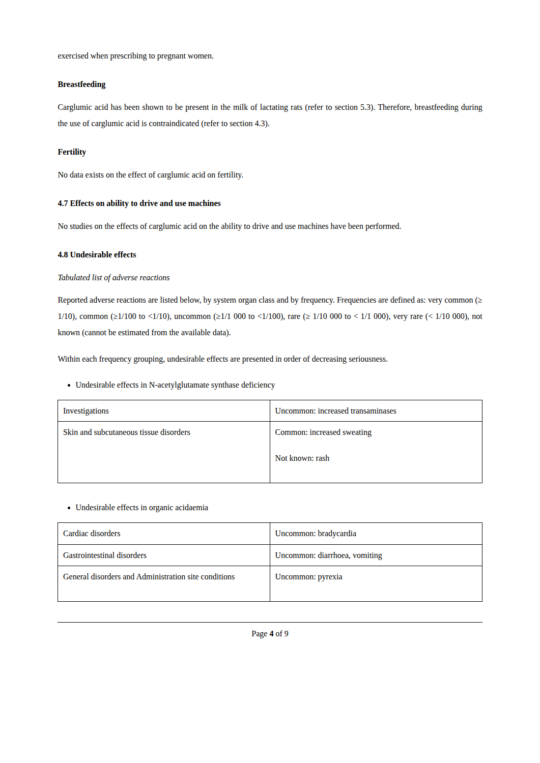exercised when prescribing to pregnant women.
Breastfeeding
Carglumic acid has been shown to be present in the milk of lactating rats (refer to section 5.3). Therefore, breastfeeding during the use of carglumic acid is contraindicated (refer to section 4.3).
Fertility
No data exists on the effect of carglumic acid on fertility.
4.7 Effects on ability to drive and use machines
No studies on the effects of carglumic acid on the ability to drive and use machines have been performed.
4.8 Undesirable effects
Tabulated list of adverse reactions
Reported adverse reactions are listed below, by system organ class and by frequency. Frequencies are defined as: very common (≥ 1/10), common (≥1/100 to <1/10), uncommon (≥1/1 000 to <1/100), rare (≥ 1/10 000 to < 1/1 000), very rare (< 1/10 000), not known (cannot be estimated from the available data).
Within each frequency grouping, undesirable effects are presented in order of decreasing seriousness.
Undesirable effects in N-acetylglutamate synthase deficiency
| Investigations | Uncommon: increased transaminases |
| Skin and subcutaneous tissue disorders | Common: increased sweating Not known: rash |
Undesirable effects in organic acidaemia
| Cardiac disorders | Uncommon: bradycardia |
| Gastrointestinal disorders | Uncommon: diarrhoea, vomiting |
| General disorders and Administration site conditions | Uncommon: pyrexia |
Page 4 of 9